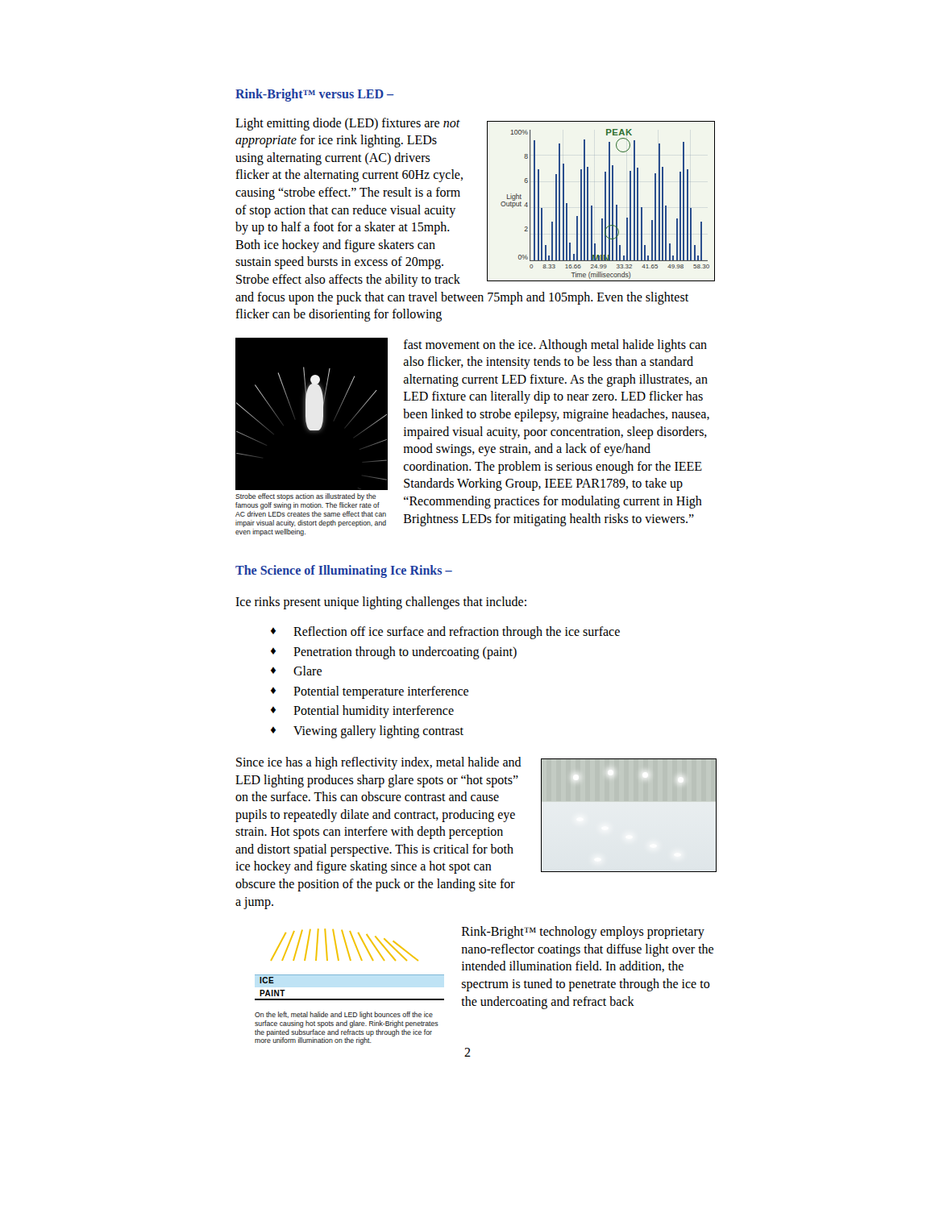Rink-Bright™ versus LED –
PEAK
MIN
100% 8 6 4 2 0%
Light
Output
08.3316.6624.9933.3241.6549.9858.30
Time (milliseconds)
Light emitting diode (LED) fixtures are not appropriate for ice rink lighting. LEDs using alternating current (AC) drivers flicker at the alternating current 60Hz cycle, causing “strobe effect.” The result is a form of stop action that can reduce visual acuity by up to half a foot for a skater at 15mph. Both ice hockey and figure skaters can sustain speed bursts in excess of 20mpg. Strobe effect also affects the ability to track and focus upon the puck that can travel between 75mph and 105mph. Even the slightest flicker can be disorienting for following
Strobe effect stops action as illustrated by the famous golf swing in motion. The flicker rate of AC driven LEDs creates the same effect that can impair visual acuity, distort depth perception, and even impact wellbeing.
fast movement on the ice. Although metal halide lights can also flicker, the intensity tends to be less than a standard alternating current LED fixture. As the graph illustrates, an LED fixture can literally dip to near zero. LED flicker has been linked to strobe epilepsy, migraine headaches, nausea, impaired visual acuity, poor concentration, sleep disorders, mood swings, eye strain, and a lack of eye/hand coordination. The problem is serious enough for the IEEE Standards Working Group, IEEE PAR1789, to take up “Recommending practices for modulating current in High Brightness LEDs for mitigating health risks to viewers.”
The Science of Illuminating Ice Rinks –
Ice rinks present unique lighting challenges that include:
Reflection off ice surface and refraction through the ice surface
Penetration through to undercoating (paint)
Glare
Potential temperature interference
Potential humidity interference
Viewing gallery lighting contrast
Since ice has a high reflectivity index, metal halide and LED lighting produces sharp glare spots or “hot spots” on the surface. This can obscure contrast and cause pupils to repeatedly dilate and contract, producing eye strain. Hot spots can interfere with depth perception and distort spatial perspective. This is critical for both ice hockey and figure skating since a hot spot can obscure the position of the puck or the landing site for a jump.
ICE
PAINT
On the left, metal halide and LED light bounces off the ice surface causing hot spots and glare. Rink-Bright penetrates the painted subsurface and refracts up through the ice for more uniform illumination on the right.
Rink-Bright™ technology employs proprietary nano-reflector coatings that diffuse light over the intended illumination field. In addition, the spectrum is tuned to penetrate through the ice to the undercoating and refract back
2